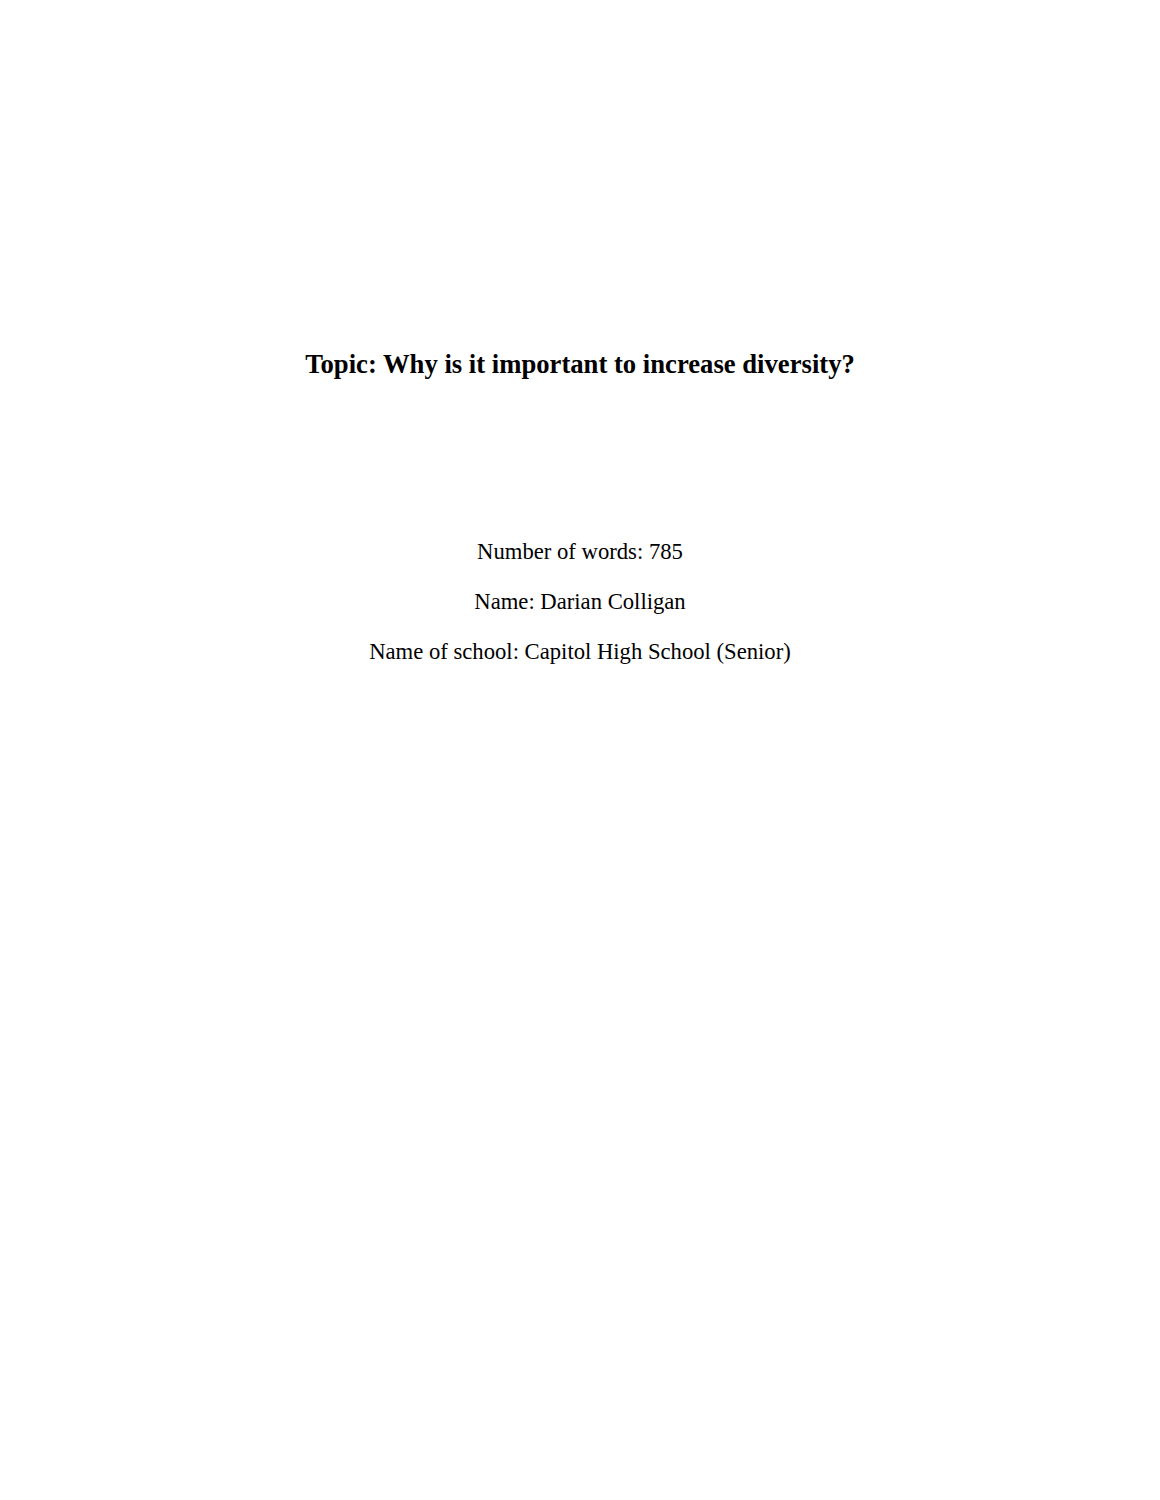Topic: Why is it important to increase diversity?
Number of words: 785
Name: Darian Colligan
Name of school: Capitol High School (Senior)